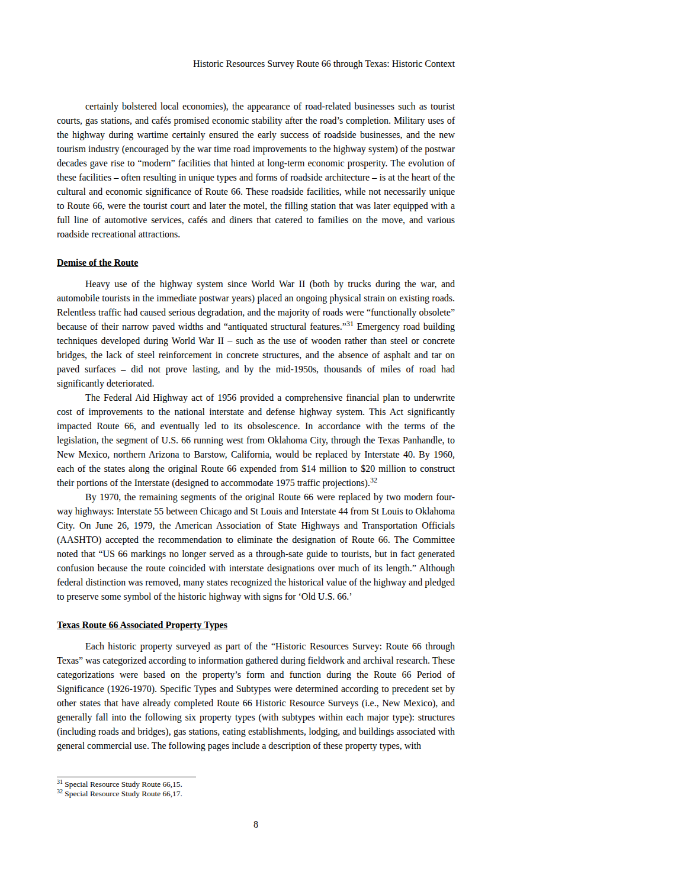Historic Resources Survey Route 66 through Texas: Historic Context
certainly bolstered local economies), the appearance of road-related businesses such as tourist courts, gas stations, and cafés promised economic stability after the road’s completion. Military uses of the highway during wartime certainly ensured the early success of roadside businesses, and the new tourism industry (encouraged by the war time road improvements to the highway system) of the postwar decades gave rise to “modern” facilities that hinted at long-term economic prosperity. The evolution of these facilities – often resulting in unique types and forms of roadside architecture – is at the heart of the cultural and economic significance of Route 66. These roadside facilities, while not necessarily unique to Route 66, were the tourist court and later the motel, the filling station that was later equipped with a full line of automotive services, cafés and diners that catered to families on the move, and various roadside recreational attractions.
Demise of the Route
Heavy use of the highway system since World War II (both by trucks during the war, and automobile tourists in the immediate postwar years) placed an ongoing physical strain on existing roads. Relentless traffic had caused serious degradation, and the majority of roads were “functionally obsolete” because of their narrow paved widths and “antiquated structural features.”31 Emergency road building techniques developed during World War II – such as the use of wooden rather than steel or concrete bridges, the lack of steel reinforcement in concrete structures, and the absence of asphalt and tar on paved surfaces – did not prove lasting, and by the mid-1950s, thousands of miles of road had significantly deteriorated.
The Federal Aid Highway act of 1956 provided a comprehensive financial plan to underwrite cost of improvements to the national interstate and defense highway system. This Act significantly impacted Route 66, and eventually led to its obsolescence. In accordance with the terms of the legislation, the segment of U.S. 66 running west from Oklahoma City, through the Texas Panhandle, to New Mexico, northern Arizona to Barstow, California, would be replaced by Interstate 40. By 1960, each of the states along the original Route 66 expended from $14 million to $20 million to construct their portions of the Interstate (designed to accommodate 1975 traffic projections).32
By 1970, the remaining segments of the original Route 66 were replaced by two modern four-way highways: Interstate 55 between Chicago and St Louis and Interstate 44 from St Louis to Oklahoma City. On June 26, 1979, the American Association of State Highways and Transportation Officials (AASHTO) accepted the recommendation to eliminate the designation of Route 66. The Committee noted that “US 66 markings no longer served as a through-sate guide to tourists, but in fact generated confusion because the route coincided with interstate designations over much of its length.” Although federal distinction was removed, many states recognized the historical value of the highway and pledged to preserve some symbol of the historic highway with signs for ‘Old U.S. 66.’
Texas Route 66 Associated Property Types
Each historic property surveyed as part of the “Historic Resources Survey: Route 66 through Texas” was categorized according to information gathered during fieldwork and archival research. These categorizations were based on the property’s form and function during the Route 66 Period of Significance (1926-1970). Specific Types and Subtypes were determined according to precedent set by other states that have already completed Route 66 Historic Resource Surveys (i.e., New Mexico), and generally fall into the following six property types (with subtypes within each major type): structures (including roads and bridges), gas stations, eating establishments, lodging, and buildings associated with general commercial use. The following pages include a description of these property types, with
31 Special Resource Study Route 66,15.
32 Special Resource Study Route 66,17.
8